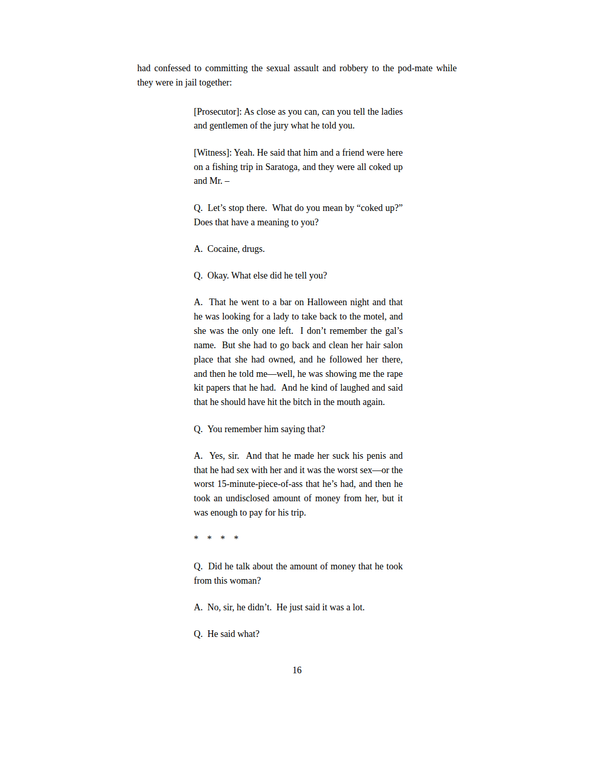had confessed to committing the sexual assault and robbery to the pod-mate while they were in jail together:
[Prosecutor]: As close as you can, can you tell the ladies and gentlemen of the jury what he told you.
[Witness]: Yeah. He said that him and a friend were here on a fishing trip in Saratoga, and they were all coked up and Mr. –
Q. Let’s stop there. What do you mean by “coked up?” Does that have a meaning to you?
A. Cocaine, drugs.
Q. Okay. What else did he tell you?
A. That he went to a bar on Halloween night and that he was looking for a lady to take back to the motel, and she was the only one left. I don’t remember the gal’s name. But she had to go back and clean her hair salon place that she had owned, and he followed her there, and then he told me—well, he was showing me the rape kit papers that he had. And he kind of laughed and said that he should have hit the bitch in the mouth again.
Q. You remember him saying that?
A. Yes, sir. And that he made her suck his penis and that he had sex with her and it was the worst sex—or the worst 15-minute-piece-of-ass that he’s had, and then he took an undisclosed amount of money from her, but it was enough to pay for his trip.
* * * *
Q. Did he talk about the amount of money that he took from this woman?
A. No, sir, he didn’t. He just said it was a lot.
Q. He said what?
16